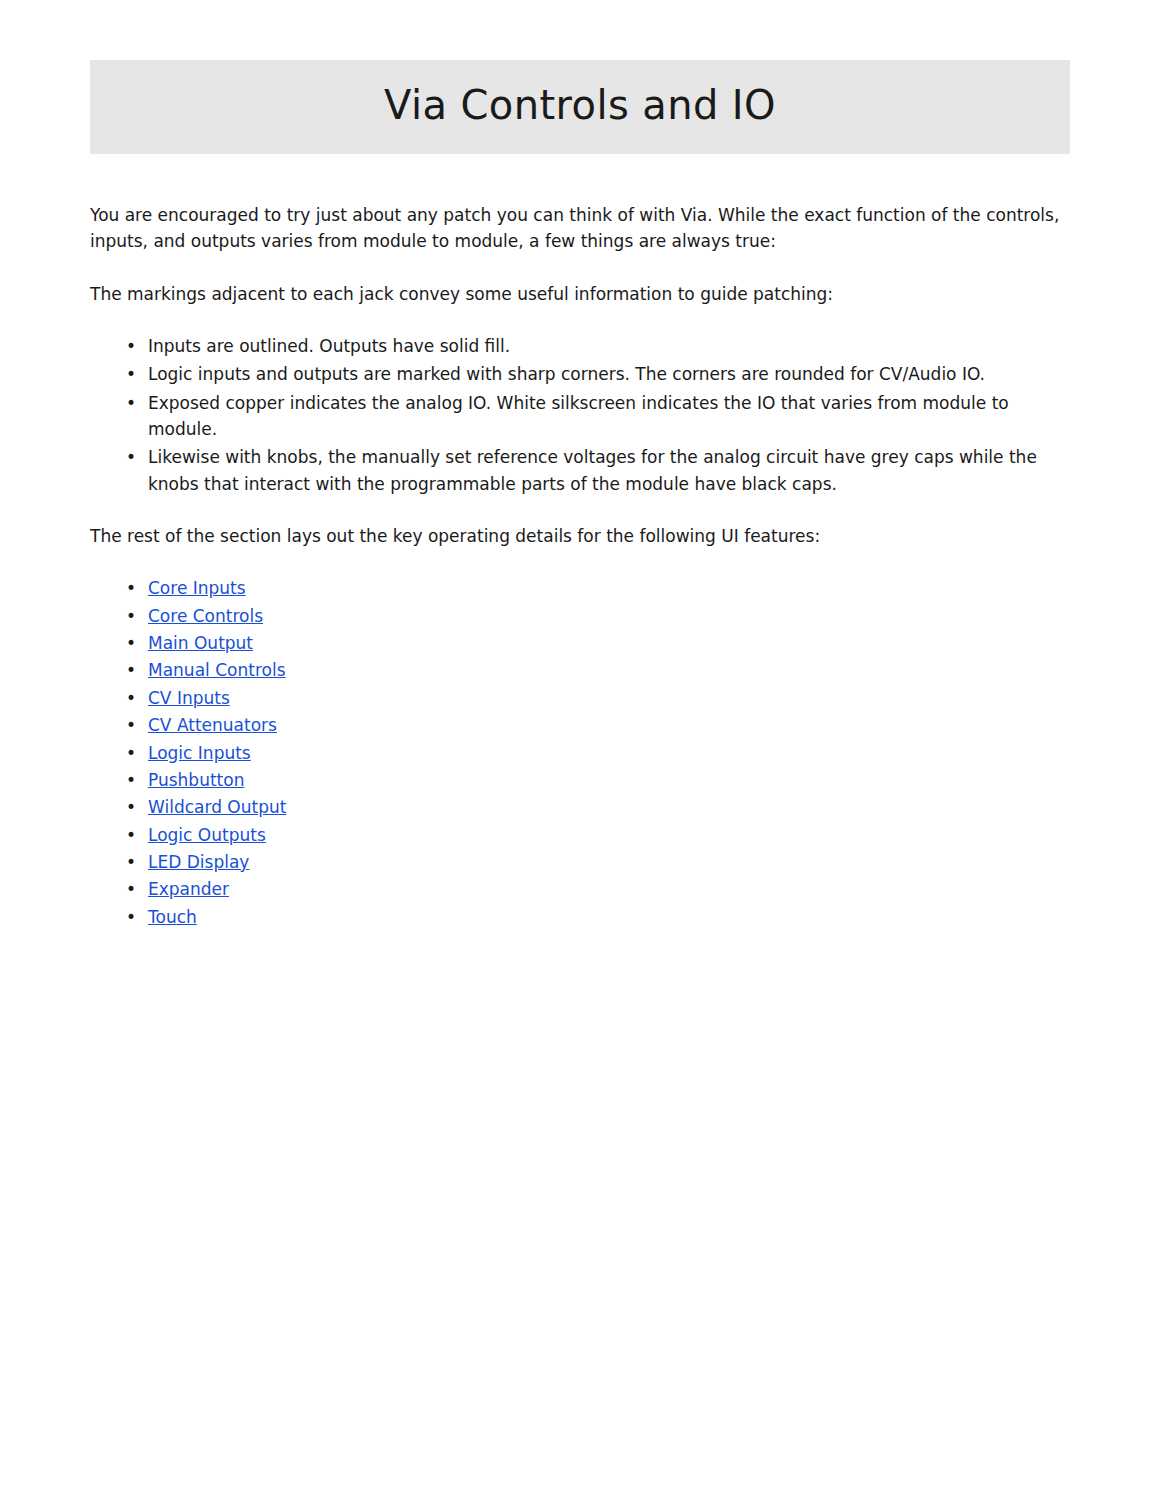Via Controls and IO
You are encouraged to try just about any patch you can think of with Via. While the exact function of the controls, inputs, and outputs varies from module to module, a few things are always true:
The markings adjacent to each jack convey some useful information to guide patching:
Inputs are outlined. Outputs have solid fill.
Logic inputs and outputs are marked with sharp corners. The corners are rounded for CV/Audio IO.
Exposed copper indicates the analog IO. White silkscreen indicates the IO that varies from module to module.
Likewise with knobs, the manually set reference voltages for the analog circuit have grey caps while the knobs that interact with the programmable parts of the module have black caps.
The rest of the section lays out the key operating details for the following UI features:
Core Inputs
Core Controls
Main Output
Manual Controls
CV Inputs
CV Attenuators
Logic Inputs
Pushbutton
Wildcard Output
Logic Outputs
LED Display
Expander
Touch